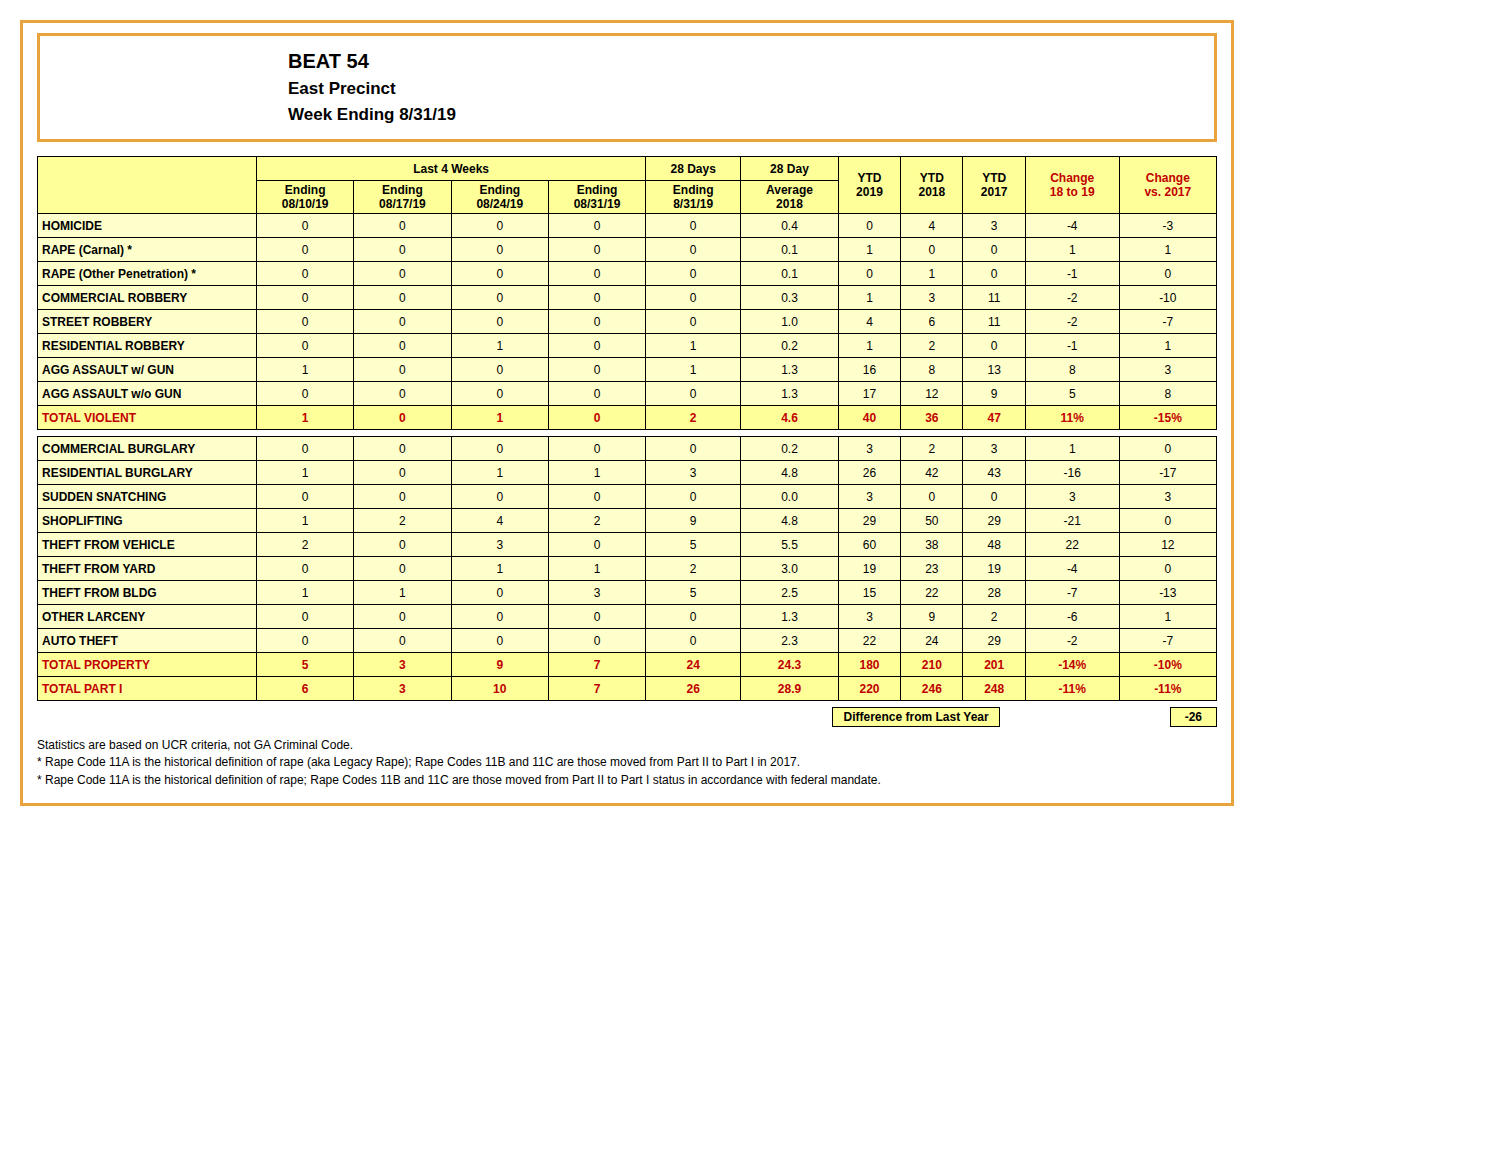BEAT 54
East Precinct
Week Ending 8/31/19
| | Last 4 Weeks | 28 Days | 28 Day | YTD 2019 | YTD 2018 | YTD 2017 | Change 18 to 19 | Change vs. 2017 |
| --- | --- | --- | --- | --- | --- | --- | --- | --- |
| Ending 08/10/19 | Ending 08/17/19 | Ending 08/24/19 | Ending 08/31/19 | Ending 8/31/19 | Average 2018 |
| HOMICIDE | 0 | 0 | 0 | 0 | 0 | 0.4 | 0 | 4 | 3 | -4 | -3 |
| RAPE (Carnal) * | 0 | 0 | 0 | 0 | 0 | 0.1 | 1 | 0 | 0 | 1 | 1 |
| RAPE (Other Penetration) * | 0 | 0 | 0 | 0 | 0 | 0.1 | 0 | 1 | 0 | -1 | 0 |
| COMMERCIAL ROBBERY | 0 | 0 | 0 | 0 | 0 | 0.3 | 1 | 3 | 11 | -2 | -10 |
| STREET ROBBERY | 0 | 0 | 0 | 0 | 0 | 1.0 | 4 | 6 | 11 | -2 | -7 |
| RESIDENTIAL ROBBERY | 0 | 0 | 1 | 0 | 1 | 0.2 | 1 | 2 | 0 | -1 | 1 |
| AGG ASSAULT w/ GUN | 1 | 0 | 0 | 0 | 1 | 1.3 | 16 | 8 | 13 | 8 | 3 |
| AGG ASSAULT w/o GUN | 0 | 0 | 0 | 0 | 0 | 1.3 | 17 | 12 | 9 | 5 | 8 |
| TOTAL VIOLENT | 1 | 0 | 1 | 0 | 2 | 4.6 | 40 | 36 | 47 | 11% | -15% |
| COMMERCIAL BURGLARY | 0 | 0 | 0 | 0 | 0 | 0.2 | 3 | 2 | 3 | 1 | 0 |
| RESIDENTIAL BURGLARY | 1 | 0 | 1 | 1 | 3 | 4.8 | 26 | 42 | 43 | -16 | -17 |
| SUDDEN SNATCHING | 0 | 0 | 0 | 0 | 0 | 0.0 | 3 | 0 | 0 | 3 | 3 |
| SHOPLIFTING | 1 | 2 | 4 | 2 | 9 | 4.8 | 29 | 50 | 29 | -21 | 0 |
| THEFT FROM VEHICLE | 2 | 0 | 3 | 0 | 5 | 5.5 | 60 | 38 | 48 | 22 | 12 |
| THEFT FROM YARD | 0 | 0 | 1 | 1 | 2 | 3.0 | 19 | 23 | 19 | -4 | 0 |
| THEFT FROM BLDG | 1 | 1 | 0 | 3 | 5 | 2.5 | 15 | 22 | 28 | -7 | -13 |
| OTHER LARCENY | 0 | 0 | 0 | 0 | 0 | 1.3 | 3 | 9 | 2 | -6 | 1 |
| AUTO THEFT | 0 | 0 | 0 | 0 | 0 | 2.3 | 22 | 24 | 29 | -2 | -7 |
| TOTAL PROPERTY | 5 | 3 | 9 | 7 | 24 | 24.3 | 180 | 210 | 201 | -14% | -10% |
| TOTAL PART I | 6 | 3 | 10 | 7 | 26 | 28.9 | 220 | 246 | 248 | -11% | -11% |
Difference from Last Year-26
Statistics are based on UCR criteria, not GA Criminal Code.
* Rape Code 11A is the historical definition of rape (aka Legacy Rape); Rape Codes 11B and 11C are those moved from Part II to Part I in 2017.
* Rape Code 11A is the historical definition of rape; Rape Codes 11B and 11C are those moved from Part II to Part I status in accordance with federal mandate.